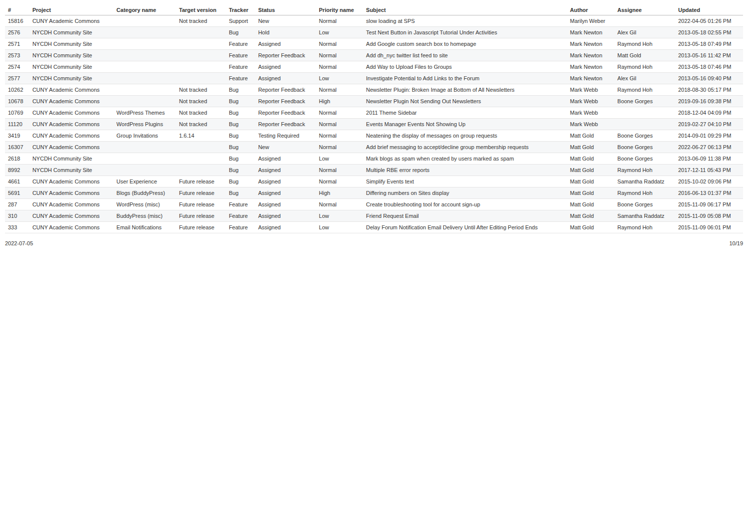| # | Project | Category name | Target version | Tracker | Status | Priority name | Subject | Author | Assignee | Updated |
| --- | --- | --- | --- | --- | --- | --- | --- | --- | --- | --- |
| 15816 | CUNY Academic Commons | | Not tracked | Support | New | Normal | slow loading at SPS | Marilyn Weber | | 2022-04-05 01:26 PM |
| 2576 | NYCDH Community Site | | | Bug | Hold | Low | Test Next Button in Javascript Tutorial Under Activities | Mark Newton | Alex Gil | 2013-05-18 02:55 PM |
| 2571 | NYCDH Community Site | | | Feature | Assigned | Normal | Add Google custom search box to homepage | Mark Newton | Raymond Hoh | 2013-05-18 07:49 PM |
| 2573 | NYCDH Community Site | | | Feature | Reporter Feedback | Normal | Add dh_nyc twitter list feed to site | Mark Newton | Matt Gold | 2013-05-16 11:42 PM |
| 2574 | NYCDH Community Site | | | Feature | Assigned | Normal | Add Way to Upload Files to Groups | Mark Newton | Raymond Hoh | 2013-05-18 07:46 PM |
| 2577 | NYCDH Community Site | | | Feature | Assigned | Low | Investigate Potential to Add Links to the Forum | Mark Newton | Alex Gil | 2013-05-16 09:40 PM |
| 10262 | CUNY Academic Commons | | Not tracked | Bug | Reporter Feedback | Normal | Newsletter Plugin: Broken Image at Bottom of All Newsletters | Mark Webb | Raymond Hoh | 2018-08-30 05:17 PM |
| 10678 | CUNY Academic Commons | | Not tracked | Bug | Reporter Feedback | High | Newsletter Plugin Not Sending Out Newsletters | Mark Webb | Boone Gorges | 2019-09-16 09:38 PM |
| 10769 | CUNY Academic Commons | WordPress Themes | Not tracked | Bug | Reporter Feedback | Normal | 2011 Theme Sidebar | Mark Webb | | 2018-12-04 04:09 PM |
| 11120 | CUNY Academic Commons | WordPress Plugins | Not tracked | Bug | Reporter Feedback | Normal | Events Manager Events Not Showing Up | Mark Webb | | 2019-02-27 04:10 PM |
| 3419 | CUNY Academic Commons | Group Invitations | 1.6.14 | Bug | Testing Required | Normal | Neatening the display of messages on group requests | Matt Gold | Boone Gorges | 2014-09-01 09:29 PM |
| 16307 | CUNY Academic Commons | | | Bug | New | Normal | Add brief messaging to accept/decline group membership requests | Matt Gold | Boone Gorges | 2022-06-27 06:13 PM |
| 2618 | NYCDH Community Site | | | Bug | Assigned | Low | Mark blogs as spam when created by users marked as spam | Matt Gold | Boone Gorges | 2013-06-09 11:38 PM |
| 8992 | NYCDH Community Site | | | Bug | Assigned | Normal | Multiple RBE error reports | Matt Gold | Raymond Hoh | 2017-12-11 05:43 PM |
| 4661 | CUNY Academic Commons | User Experience | Future release | Bug | Assigned | Normal | Simplify Events text | Matt Gold | Samantha Raddatz | 2015-10-02 09:06 PM |
| 5691 | CUNY Academic Commons | Blogs (BuddyPress) | Future release | Bug | Assigned | High | Differing numbers on Sites display | Matt Gold | Raymond Hoh | 2016-06-13 01:37 PM |
| 287 | CUNY Academic Commons | WordPress (misc) | Future release | Feature | Assigned | Normal | Create troubleshooting tool for account sign-up | Matt Gold | Boone Gorges | 2015-11-09 06:17 PM |
| 310 | CUNY Academic Commons | BuddyPress (misc) | Future release | Feature | Assigned | Low | Friend Request Email | Matt Gold | Samantha Raddatz | 2015-11-09 05:08 PM |
| 333 | CUNY Academic Commons | Email Notifications | Future release | Feature | Assigned | Low | Delay Forum Notification Email Delivery Until After Editing Period Ends | Matt Gold | Raymond Hoh | 2015-11-09 06:01 PM |
2022-07-05 10/19